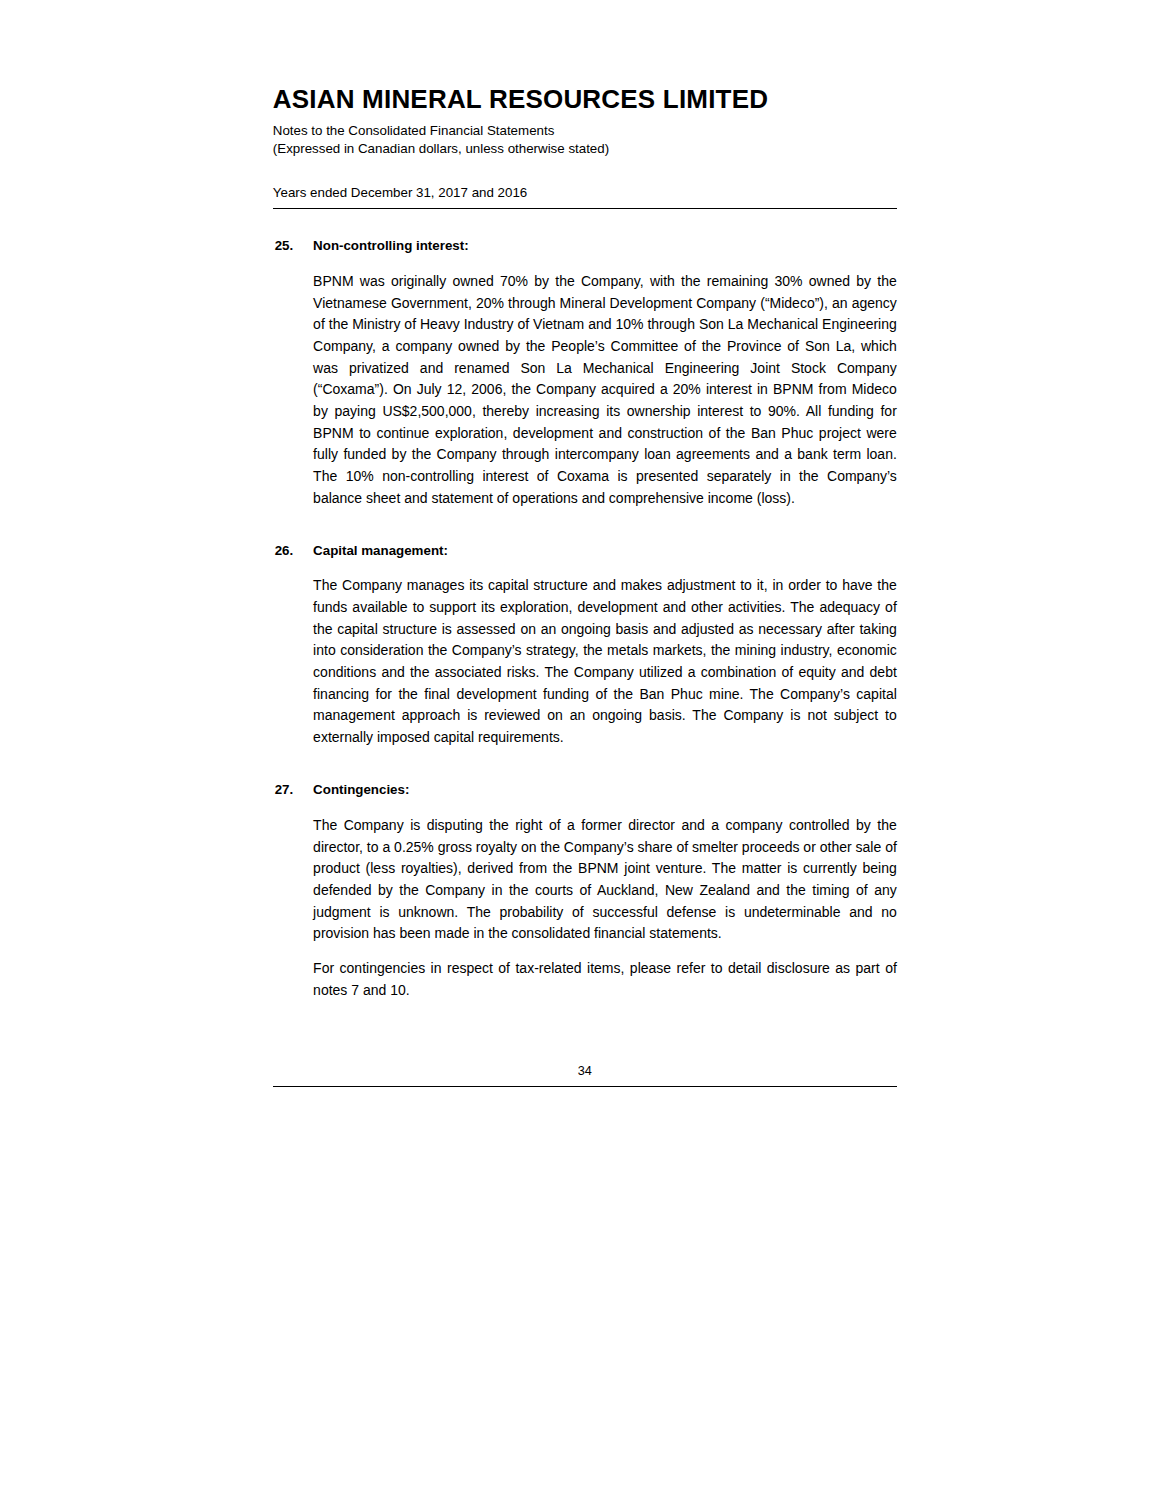ASIAN MINERAL RESOURCES LIMITED
Notes to the Consolidated Financial Statements
(Expressed in Canadian dollars, unless otherwise stated)
Years ended December 31, 2017 and 2016
25.
Non-controlling interest:
BPNM was originally owned 70% by the Company, with the remaining 30% owned by the Vietnamese Government, 20% through Mineral Development Company (“Mideco”), an agency of the Ministry of Heavy Industry of Vietnam and 10% through Son La Mechanical Engineering Company, a company owned by the People’s Committee of the Province of Son La, which was privatized and renamed Son La Mechanical Engineering Joint Stock Company (“Coxama”). On July 12, 2006, the Company acquired a 20% interest in BPNM from Mideco by paying US$2,500,000, thereby increasing its ownership interest to 90%. All funding for BPNM to continue exploration, development and construction of the Ban Phuc project were fully funded by the Company through intercompany loan agreements and a bank term loan. The 10% non-controlling interest of Coxama is presented separately in the Company’s balance sheet and statement of operations and comprehensive income (loss).
26.
Capital management:
The Company manages its capital structure and makes adjustment to it, in order to have the funds available to support its exploration, development and other activities. The adequacy of the capital structure is assessed on an ongoing basis and adjusted as necessary after taking into consideration the Company’s strategy, the metals markets, the mining industry, economic conditions and the associated risks. The Company utilized a combination of equity and debt financing for the final development funding of the Ban Phuc mine. The Company’s capital management approach is reviewed on an ongoing basis. The Company is not subject to externally imposed capital requirements.
27.
Contingencies:
The Company is disputing the right of a former director and a company controlled by the director, to a 0.25% gross royalty on the Company’s share of smelter proceeds or other sale of product (less royalties), derived from the BPNM joint venture. The matter is currently being defended by the Company in the courts of Auckland, New Zealand and the timing of any judgment is unknown. The probability of successful defense is undeterminable and no provision has been made in the consolidated financial statements.
For contingencies in respect of tax-related items, please refer to detail disclosure as part of notes 7 and 10.
34